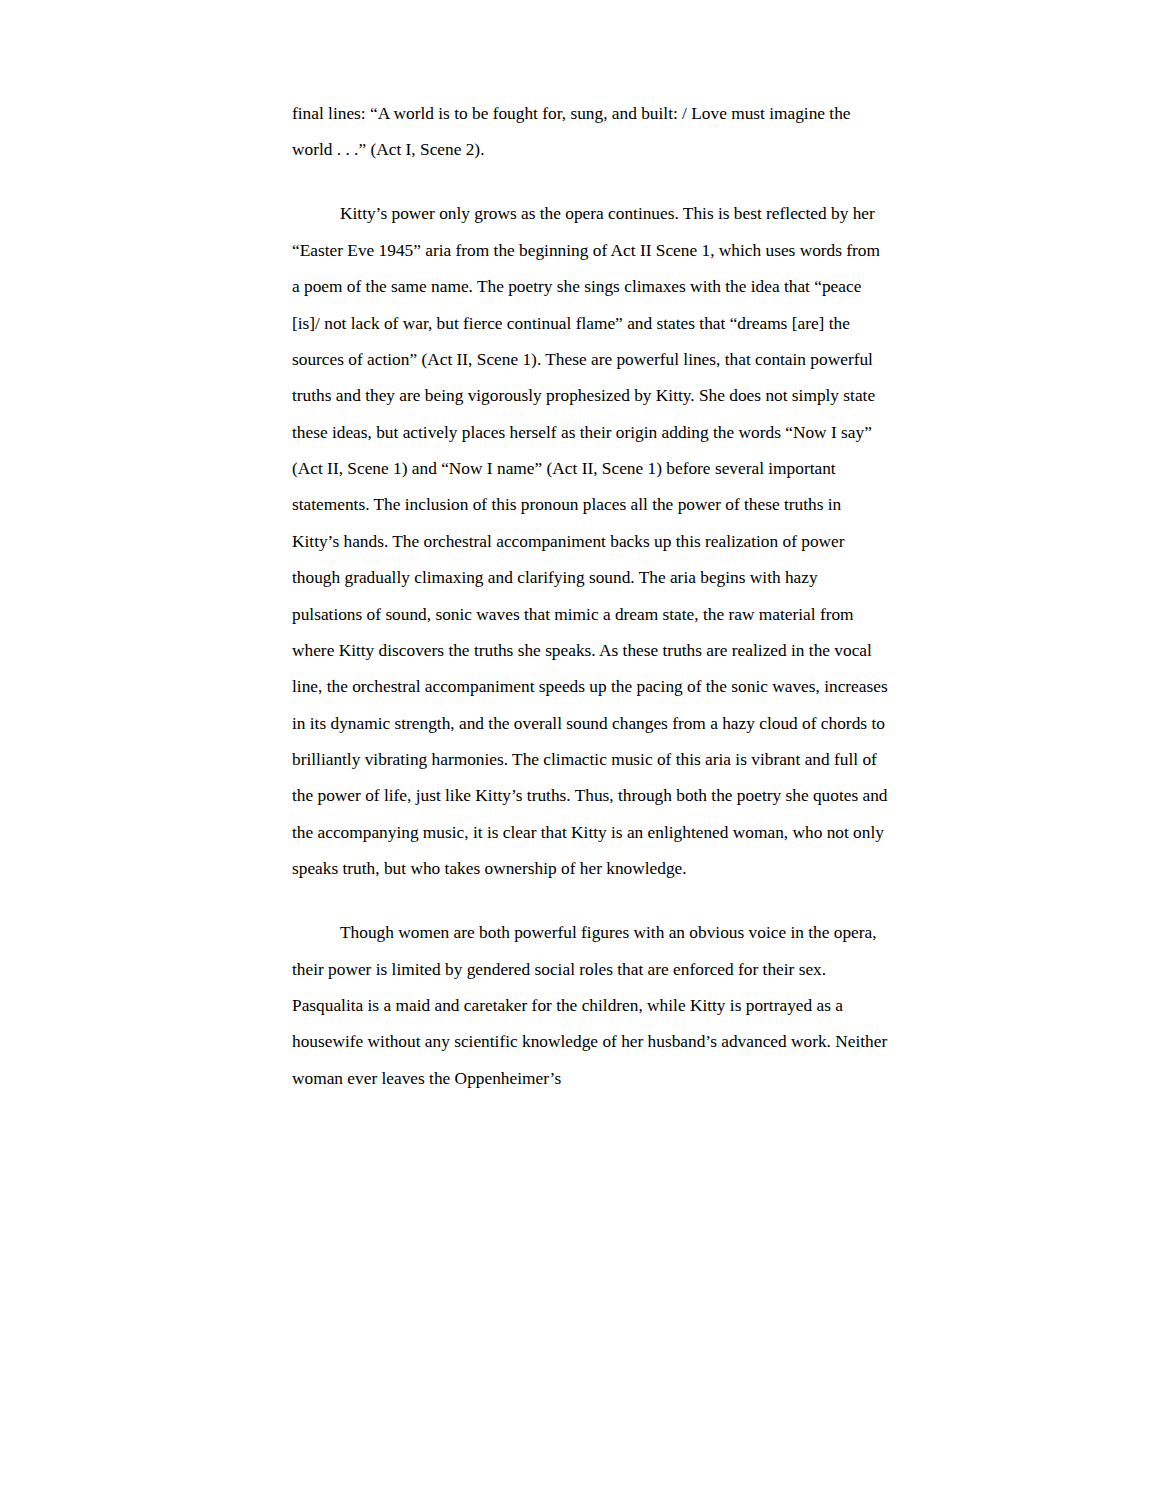final lines: “A world is to be fought for, sung, and built: / Love must imagine the world . . .” (Act I, Scene 2).
Kitty’s power only grows as the opera continues. This is best reflected by her “Easter Eve 1945” aria from the beginning of Act II Scene 1, which uses words from a poem of the same name. The poetry she sings climaxes with the idea that “peace [is]/ not lack of war, but fierce continual flame” and states that “dreams [are] the sources of action” (Act II, Scene 1). These are powerful lines, that contain powerful truths and they are being vigorously prophesized by Kitty. She does not simply state these ideas, but actively places herself as their origin adding the words “Now I say” (Act II, Scene 1) and “Now I name” (Act II, Scene 1) before several important statements. The inclusion of this pronoun places all the power of these truths in Kitty’s hands. The orchestral accompaniment backs up this realization of power though gradually climaxing and clarifying sound. The aria begins with hazy pulsations of sound, sonic waves that mimic a dream state, the raw material from where Kitty discovers the truths she speaks. As these truths are realized in the vocal line, the orchestral accompaniment speeds up the pacing of the sonic waves, increases in its dynamic strength, and the overall sound changes from a hazy cloud of chords to brilliantly vibrating harmonies. The climactic music of this aria is vibrant and full of the power of life, just like Kitty’s truths. Thus, through both the poetry she quotes and the accompanying music, it is clear that Kitty is an enlightened woman, who not only speaks truth, but who takes ownership of her knowledge.
Though women are both powerful figures with an obvious voice in the opera, their power is limited by gendered social roles that are enforced for their sex. Pasqualita is a maid and caretaker for the children, while Kitty is portrayed as a housewife without any scientific knowledge of her husband’s advanced work. Neither woman ever leaves the Oppenheimer’s